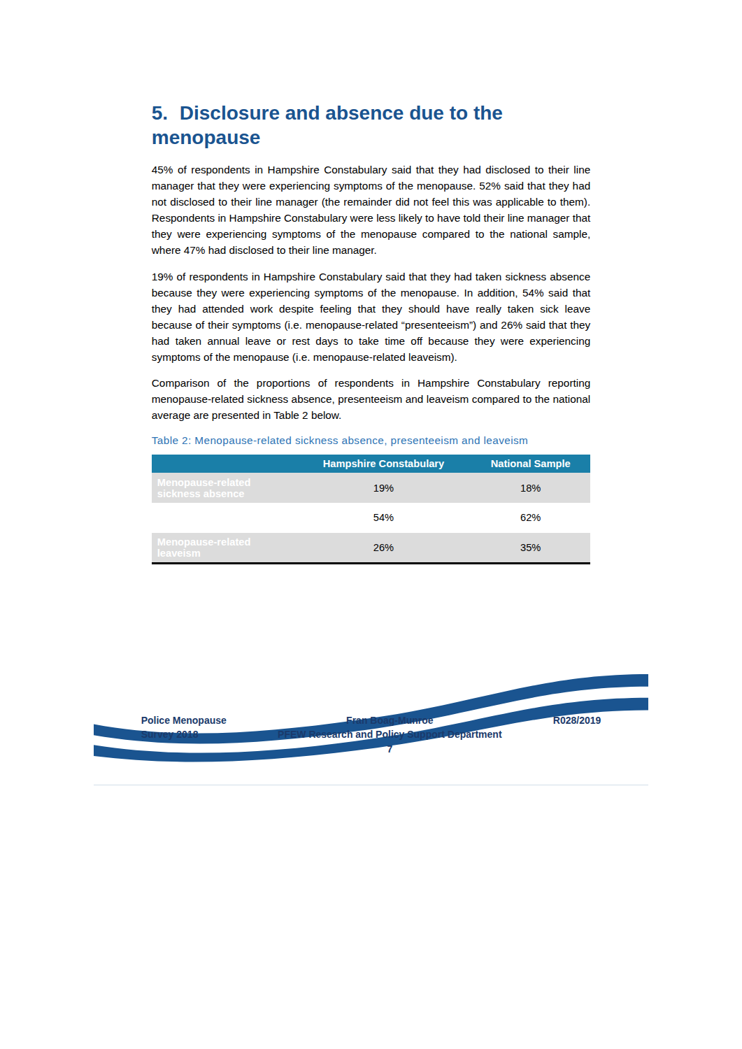5. Disclosure and absence due to the menopause
45% of respondents in Hampshire Constabulary said that they had disclosed to their line manager that they were experiencing symptoms of the menopause. 52% said that they had not disclosed to their line manager (the remainder did not feel this was applicable to them). Respondents in Hampshire Constabulary were less likely to have told their line manager that they were experiencing symptoms of the menopause compared to the national sample, where 47% had disclosed to their line manager.
19% of respondents in Hampshire Constabulary said that they had taken sickness absence because they were experiencing symptoms of the menopause. In addition, 54% said that they had attended work despite feeling that they should have really taken sick leave because of their symptoms (i.e. menopause-related “presenteeism”) and 26% said that they had taken annual leave or rest days to take time off because they were experiencing symptoms of the menopause (i.e. menopause-related leaveism).
Comparison of the proportions of respondents in Hampshire Constabulary reporting menopause-related sickness absence, presenteeism and leaveism compared to the national average are presented in Table 2 below.
Table 2: Menopause-related sickness absence, presenteeism and leaveism
| | Hampshire Constabulary | National Sample |
| --- | --- | --- |
| Menopause-related sickness absence | 19% | 18% |
| Menopause-related presenteeism | 54% | 62% |
| Menopause-related leaveism | 26% | 35% |
Police Menopause
Survey 2018
Fran Boag-Munroe
PFEW Research and Policy Support Department
7
R028/2019